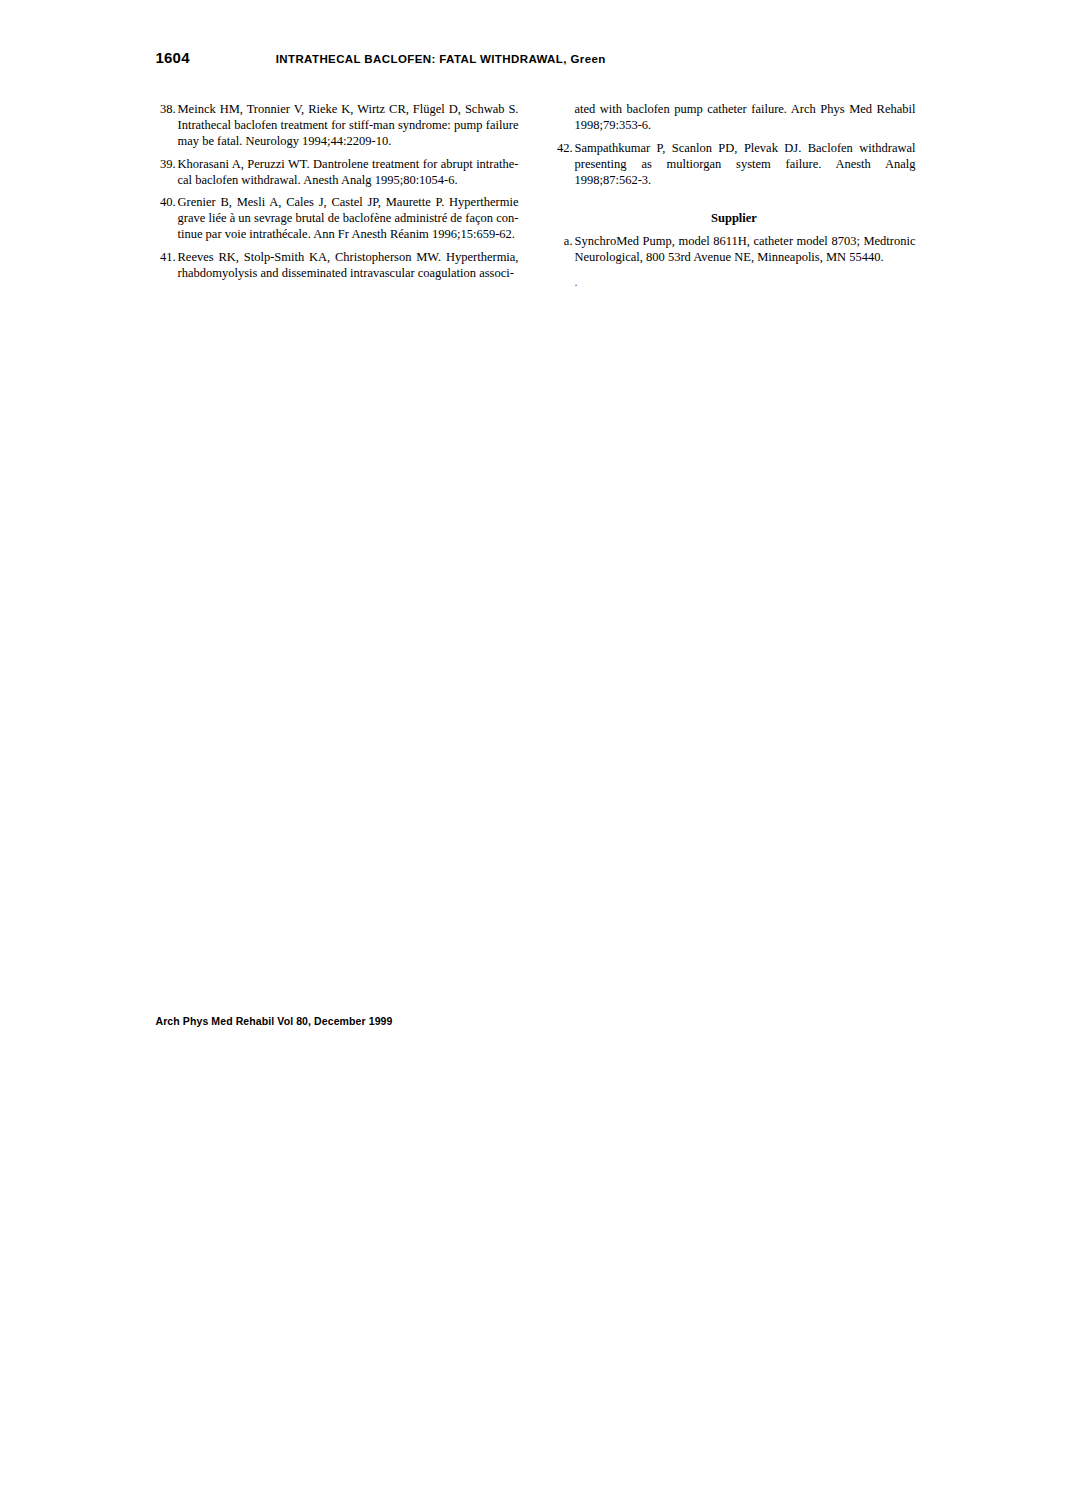1604 INTRATHECAL BACLOFEN: FATAL WITHDRAWAL, Green
38 Meinck HM, Tronnier V, Rieke K, Wirtz CR, Flügel D, Schwab S. Intrathecal baclofen treatment for stiff-man syndrome: pump failure may be fatal. Neurology 1994;44:2209-10.
39 Khorasani A, Peruzzi WT. Dantrolene treatment for abrupt intrathecal baclofen withdrawal. Anesth Analg 1995;80:1054-6.
40 Grenier B, Mesli A, Cales J, Castel JP, Maurette P. Hyperthermie grave liée à un sevrage brutal de baclofène administré de façon continue par voie intrathécale. Ann Fr Anesth Réanim 1996;15:659-62.
41 Reeves RK, Stolp-Smith KA, Christopherson MW. Hyperthermia, rhabdomyolysis and disseminated intravascular coagulation associ-
00ated with baclofen pump catheter failure. Arch Phys Med Rehabil 1998;79:353-6.
42 Sampathkumar P, Scanlon PD, Plevak DJ. Baclofen withdrawal presenting as multiorgan system failure. Anesth Analg 1998;87:562-3.
Supplier
a SynchroMed Pump, model 8611H, catheter model 8703; Medtronic Neurological, 800 53rd Avenue NE, Minneapolis, MN 55440.
.
Arch Phys Med Rehabil Vol 80, December 1999